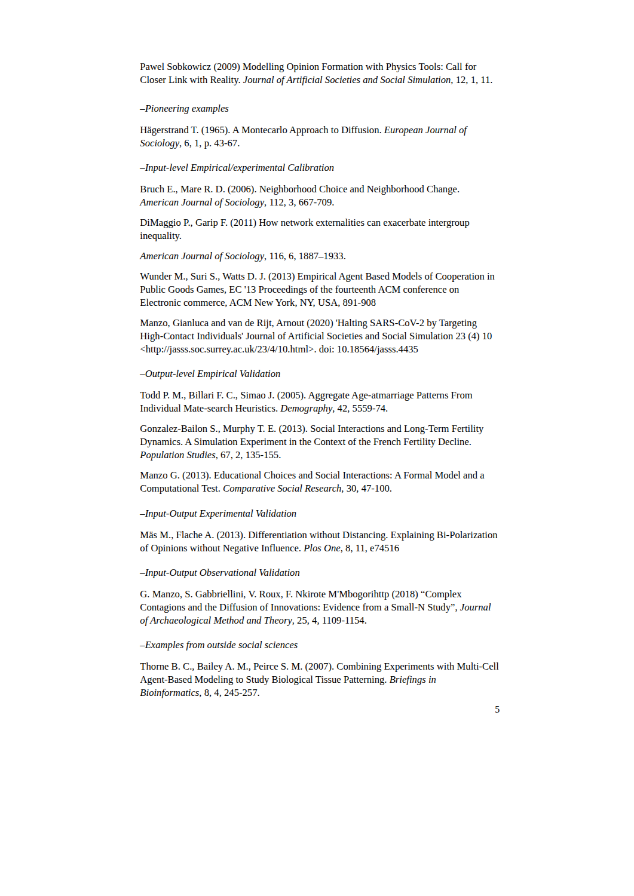Pawel Sobkowicz (2009) Modelling Opinion Formation with Physics Tools: Call for Closer Link with Reality. Journal of Artificial Societies and Social Simulation, 12, 1, 11.
–Pioneering examples
Hägerstrand T. (1965). A Montecarlo Approach to Diffusion. European Journal of Sociology, 6, 1, p. 43-67.
–Input-level Empirical/experimental Calibration
Bruch E., Mare R. D. (2006). Neighborhood Choice and Neighborhood Change. American Journal of Sociology, 112, 3, 667-709.
DiMaggio P., Garip F. (2011) How network externalities can exacerbate intergroup inequality.
American Journal of Sociology, 116, 6, 1887–1933.
Wunder M., Suri S., Watts D. J. (2013) Empirical Agent Based Models of Cooperation in Public Goods Games, EC '13 Proceedings of the fourteenth ACM conference on Electronic commerce, ACM New York, NY, USA, 891-908
Manzo, Gianluca and van de Rijt, Arnout (2020) 'Halting SARS-CoV-2 by Targeting High-Contact Individuals' Journal of Artificial Societies and Social Simulation 23 (4) 10 <http://jasss.soc.surrey.ac.uk/23/4/10.html>. doi: 10.18564/jasss.4435
–Output-level Empirical Validation
Todd P. M., Billari F. C., Simao J. (2005). Aggregate Age-atmarriage Patterns From Individual Mate-search Heuristics. Demography, 42, 5559-74.
Gonzalez-Bailon S., Murphy T. E. (2013). Social Interactions and Long-Term Fertility Dynamics. A Simulation Experiment in the Context of the French Fertility Decline. Population Studies, 67, 2, 135-155.
Manzo G. (2013). Educational Choices and Social Interactions: A Formal Model and a Computational Test. Comparative Social Research, 30, 47-100.
–Input-Output Experimental Validation
Mäs M., Flache A. (2013). Differentiation without Distancing. Explaining Bi-Polarization of Opinions without Negative Influence. Plos One, 8, 11, e74516
–Input-Output Observational Validation
G. Manzo, S. Gabbriellini, V. Roux, F. Nkirote M'Mbogorihttp (2018) “Complex Contagions and the Diffusion of Innovations: Evidence from a Small-N Study”, Journal of Archaeological Method and Theory, 25, 4, 1109-1154.
–Examples from outside social sciences
Thorne B. C., Bailey A. M., Peirce S. M. (2007). Combining Experiments with Multi-Cell Agent-Based Modeling to Study Biological Tissue Patterning. Briefings in Bioinformatics, 8, 4, 245-257.
5